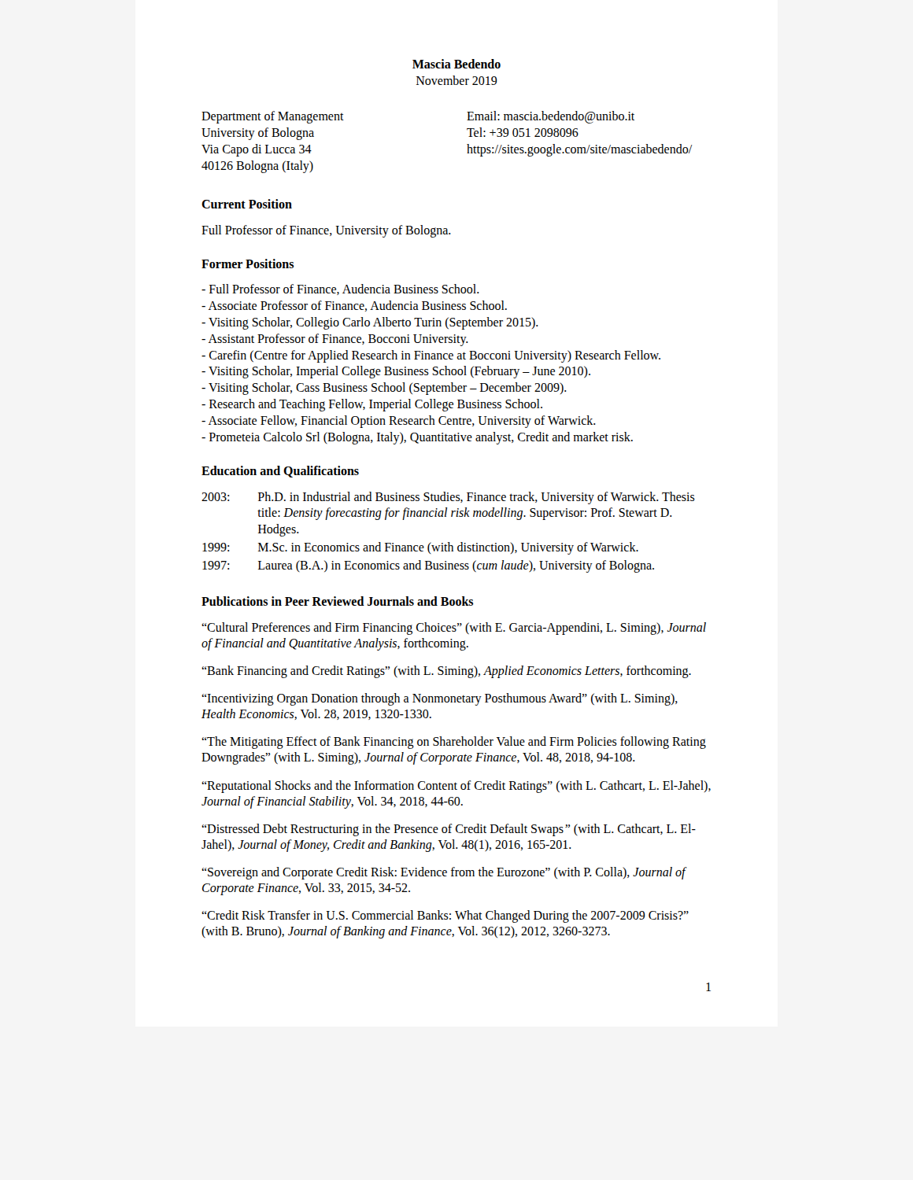Mascia Bedendo
November 2019
| Department of Management | Email: mascia.bedendo@unibo.it |
| University of Bologna | Tel: +39 051 2098096 |
| Via Capo di Lucca 34 | https://sites.google.com/site/masciabedendo/ |
| 40126 Bologna (Italy) | |
Current Position
Full Professor of Finance, University of Bologna.
Former Positions
- Full Professor of Finance, Audencia Business School.
- Associate Professor of Finance, Audencia Business School.
- Visiting Scholar, Collegio Carlo Alberto Turin (September 2015).
- Assistant Professor of Finance, Bocconi University.
- Carefin (Centre for Applied Research in Finance at Bocconi University) Research Fellow.
- Visiting Scholar, Imperial College Business School (February – June 2010).
- Visiting Scholar, Cass Business School (September – December 2009).
- Research and Teaching Fellow, Imperial College Business School.
- Associate Fellow, Financial Option Research Centre, University of Warwick.
- Prometeia Calcolo Srl (Bologna, Italy), Quantitative analyst, Credit and market risk.
Education and Qualifications
| 2003: | Ph.D. in Industrial and Business Studies, Finance track, University of Warwick. Thesis title: Density forecasting for financial risk modelling . Supervisor: Prof. Stewart D. Hodges. |
| 1999: | M.Sc. in Economics and Finance (with distinction), University of Warwick. |
| 1997: | Laurea (B.A.) in Economics and Business ( cum laude ), University of Bologna. |
Publications in Peer Reviewed Journals and Books
“Cultural Preferences and Firm Financing Choices” (with E. Garcia-Appendini, L. Siming), Journal of Financial and Quantitative Analysis, forthcoming.
“Bank Financing and Credit Ratings” (with L. Siming), Applied Economics Letters, forthcoming.
“Incentivizing Organ Donation through a Nonmonetary Posthumous Award” (with L. Siming), Health Economics, Vol. 28, 2019, 1320-1330.
“The Mitigating Effect of Bank Financing on Shareholder Value and Firm Policies following Rating Downgrades” (with L. Siming), Journal of Corporate Finance, Vol. 48, 2018, 94-108.
“Reputational Shocks and the Information Content of Credit Ratings” (with L. Cathcart, L. El-Jahel), Journal of Financial Stability, Vol. 34, 2018, 44-60.
“Distressed Debt Restructuring in the Presence of Credit Default Swaps” (with L. Cathcart, L. El-Jahel), Journal of Money, Credit and Banking, Vol. 48(1), 2016, 165-201.
“Sovereign and Corporate Credit Risk: Evidence from the Eurozone” (with P. Colla), Journal of Corporate Finance, Vol. 33, 2015, 34-52.
“Credit Risk Transfer in U.S. Commercial Banks: What Changed During the 2007-2009 Crisis?” (with B. Bruno), Journal of Banking and Finance, Vol. 36(12), 2012, 3260-3273.
1